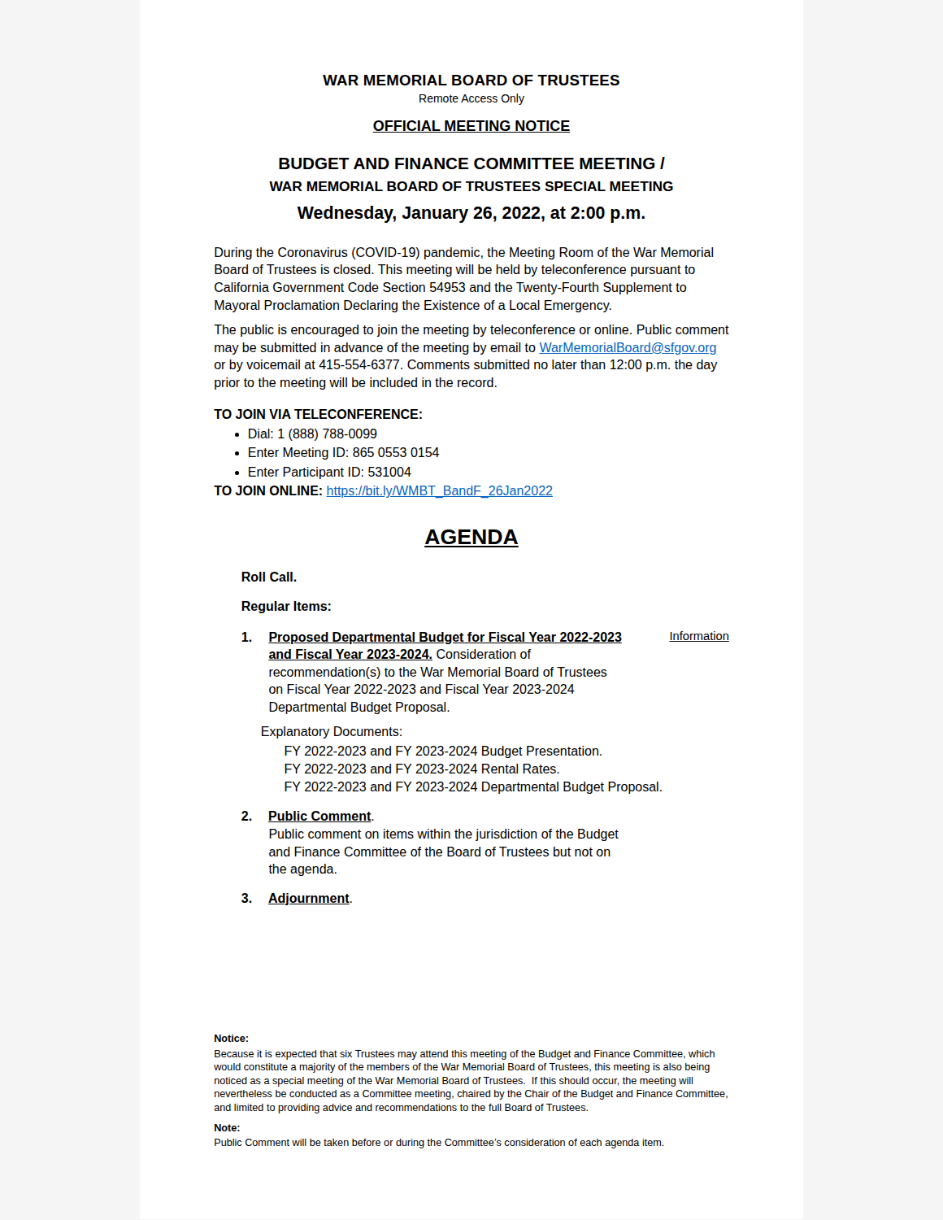WAR MEMORIAL BOARD OF TRUSTEES
Remote Access Only
OFFICIAL MEETING NOTICE
BUDGET AND FINANCE COMMITTEE MEETING /
WAR MEMORIAL BOARD OF TRUSTEES SPECIAL MEETING
Wednesday, January 26, 2022, at 2:00 p.m.
During the Coronavirus (COVID-19) pandemic, the Meeting Room of the War Memorial Board of Trustees is closed. This meeting will be held by teleconference pursuant to California Government Code Section 54953 and the Twenty-Fourth Supplement to Mayoral Proclamation Declaring the Existence of a Local Emergency.
The public is encouraged to join the meeting by teleconference or online. Public comment may be submitted in advance of the meeting by email to WarMemorialBoard@sfgov.org or by voicemail at 415-554-6377. Comments submitted no later than 12:00 p.m. the day prior to the meeting will be included in the record.
TO JOIN VIA TELECONFERENCE:
Dial: 1 (888) 788-0099
Enter Meeting ID: 865 0553 0154
Enter Participant ID: 531004
TO JOIN ONLINE: https://bit.ly/WMBT_BandF_26Jan2022
AGENDA
Roll Call.
Regular Items:
1. Information
Proposed Departmental Budget for Fiscal Year 2022-2023 and Fiscal Year 2023-2024. Consideration of recommendation(s) to the War Memorial Board of Trustees on Fiscal Year 2022-2023 and Fiscal Year 2023-2024 Departmental Budget Proposal.
Explanatory Documents:
FY 2022-2023 and FY 2023-2024 Budget Presentation.
FY 2022-2023 and FY 2023-2024 Rental Rates.
FY 2022-2023 and FY 2023-2024 Departmental Budget Proposal.
2. Public Comment. Public comment on items within the jurisdiction of the Budget and Finance Committee of the Board of Trustees but not on the agenda.
3. Adjournment.
Notice:
Because it is expected that six Trustees may attend this meeting of the Budget and Finance Committee, which would constitute a majority of the members of the War Memorial Board of Trustees, this meeting is also being noticed as a special meeting of the War Memorial Board of Trustees. If this should occur, the meeting will nevertheless be conducted as a Committee meeting, chaired by the Chair of the Budget and Finance Committee, and limited to providing advice and recommendations to the full Board of Trustees.
Note:
Public Comment will be taken before or during the Committee’s consideration of each agenda item.